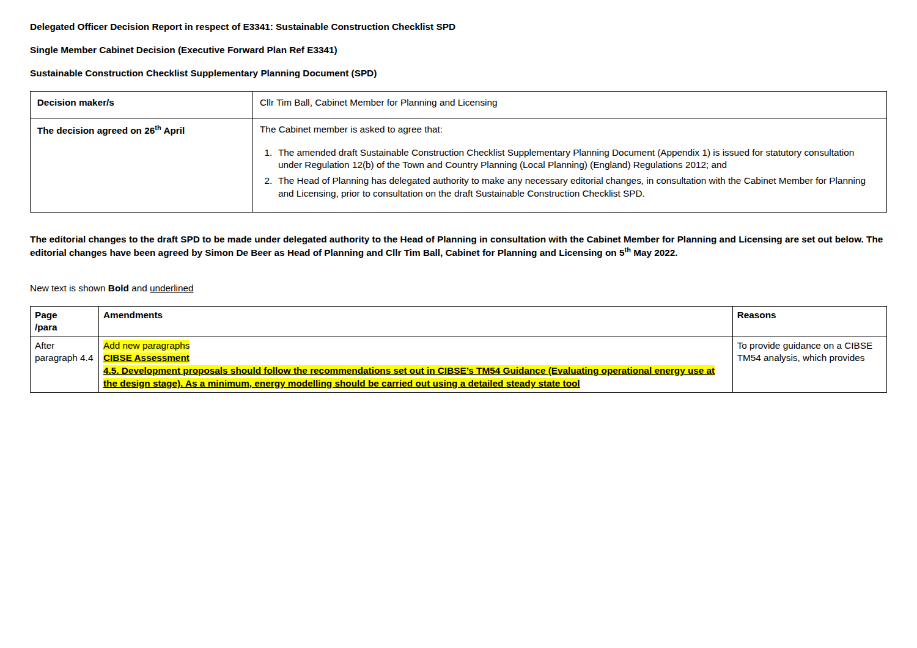Delegated Officer Decision Report in respect of E3341: Sustainable Construction Checklist SPD
Single Member Cabinet Decision (Executive Forward Plan Ref E3341)
Sustainable Construction Checklist Supplementary Planning Document (SPD)
| Decision maker/s | Cllr Tim Ball, Cabinet Member for Planning and Licensing |
| The decision agreed on 26 th April | The Cabinet member is asked to agree that: The amended draft Sustainable Construction Checklist Supplementary Planning Document (Appendix 1) is issued for statutory consultation under Regulation 12(b) of the Town and Country Planning (Local Planning) (England) Regulations 2012; and The Head of Planning has delegated authority to make any necessary editorial changes, in consultation with the Cabinet Member for Planning and Licensing, prior to consultation on the draft Sustainable Construction Checklist SPD. |
The editorial changes to the draft SPD to be made under delegated authority to the Head of Planning in consultation with the Cabinet Member for Planning and Licensing are set out below. The editorial changes have been agreed by Simon De Beer as Head of Planning and Cllr Tim Ball, Cabinet for Planning and Licensing on 5th May 2022.
New text is shown Bold and underlined
| Page /para | Amendments | Reasons |
| --- | --- | --- |
| After paragraph 4.4 | Add new paragraphs CIBSE Assessment 4.5. Development proposals should follow the recommendations set out in CIBSE’s TM54 Guidance (Evaluating operational energy use at the design stage). As a minimum, energy modelling should be carried out using a detailed steady state tool | To provide guidance on a CIBSE TM54 analysis, which provides |